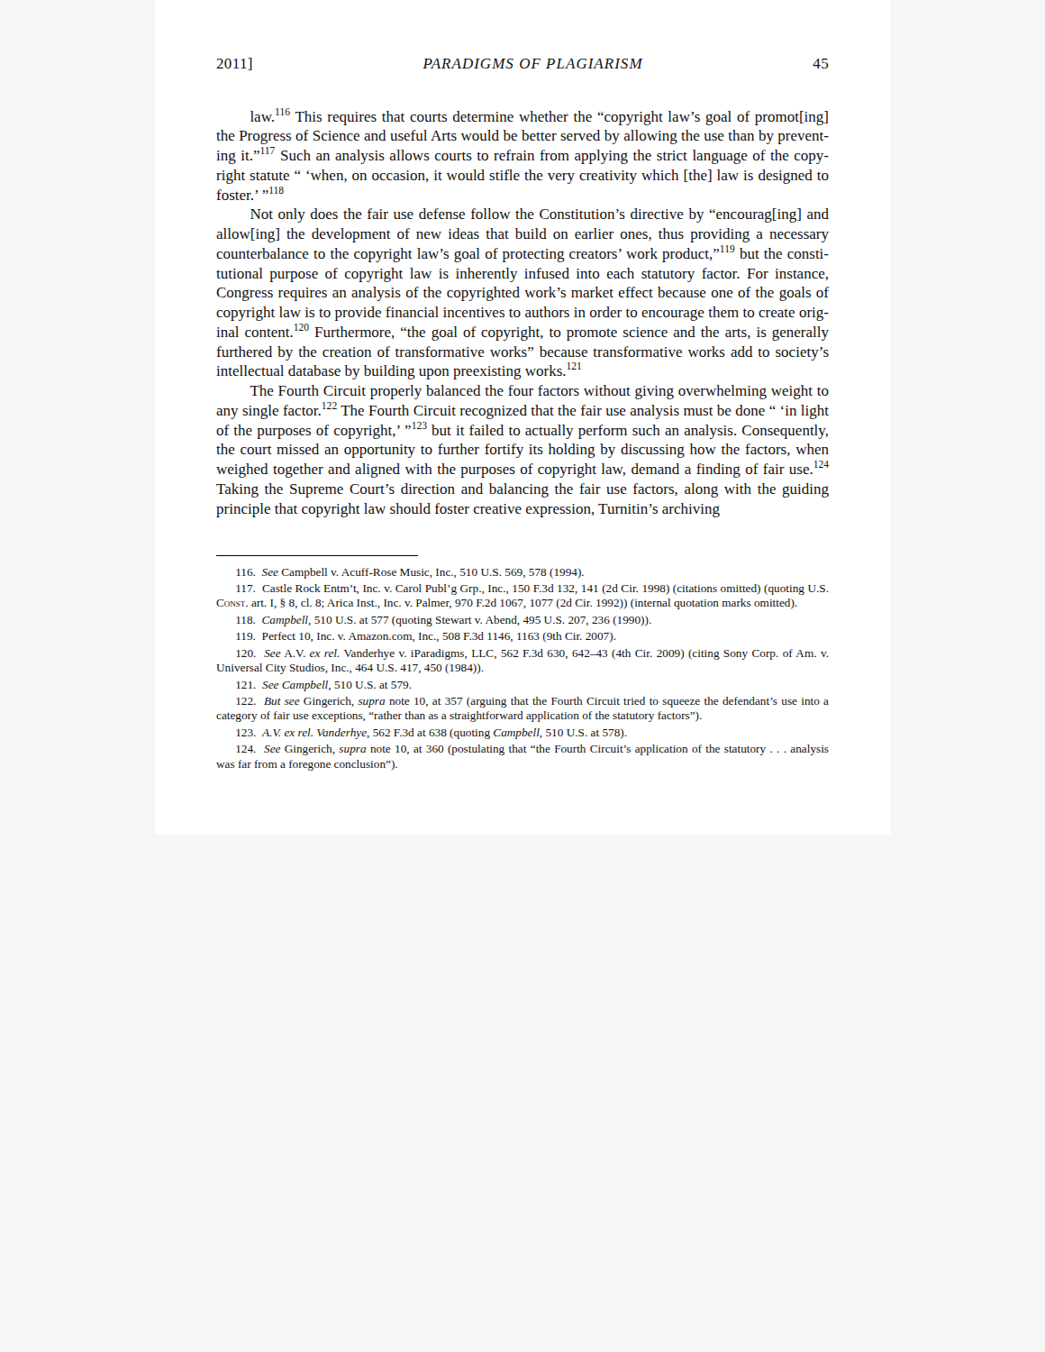2011] Paradigms of Plagiarism 45
law.116 This requires that courts determine whether the “copyright law’s goal of promot[ing] the Progress of Science and useful Arts would be better served by allowing the use than by preventing it.”117 Such an analysis allows courts to refrain from applying the strict language of the copyright statute “ ‘when, on occasion, it would stifle the very creativity which [the] law is designed to foster.’ ”118
Not only does the fair use defense follow the Constitution’s directive by “encourag[ing] and allow[ing] the development of new ideas that build on earlier ones, thus providing a necessary counterbalance to the copyright law’s goal of protecting creators’ work product,”119 but the constitutional purpose of copyright law is inherently infused into each statutory factor. For instance, Congress requires an analysis of the copyrighted work’s market effect because one of the goals of copyright law is to provide financial incentives to authors in order to encourage them to create original content.120 Furthermore, “the goal of copyright, to promote science and the arts, is generally furthered by the creation of transformative works” because transformative works add to society’s intellectual database by building upon preexisting works.121
The Fourth Circuit properly balanced the four factors without giving overwhelming weight to any single factor.122 The Fourth Circuit recognized that the fair use analysis must be done “ ‘in light of the purposes of copyright,’ ”123 but it failed to actually perform such an analysis. Consequently, the court missed an opportunity to further fortify its holding by discussing how the factors, when weighed together and aligned with the purposes of copyright law, demand a finding of fair use.124 Taking the Supreme Court’s direction and balancing the fair use factors, along with the guiding principle that copyright law should foster creative expression, Turnitin’s archiving
116. See Campbell v. Acuff-Rose Music, Inc., 510 U.S. 569, 578 (1994).
117. Castle Rock Entm’t, Inc. v. Carol Publ’g Grp., Inc., 150 F.3d 132, 141 (2d Cir. 1998) (citations omitted) (quoting U.S. Const. art. I, § 8, cl. 8; Arica Inst., Inc. v. Palmer, 970 F.2d 1067, 1077 (2d Cir. 1992)) (internal quotation marks omitted).
118. Campbell, 510 U.S. at 577 (quoting Stewart v. Abend, 495 U.S. 207, 236 (1990)).
119. Perfect 10, Inc. v. Amazon.com, Inc., 508 F.3d 1146, 1163 (9th Cir. 2007).
120. See A.V. ex rel. Vanderhye v. iParadigms, LLC, 562 F.3d 630, 642–43 (4th Cir. 2009) (citing Sony Corp. of Am. v. Universal City Studios, Inc., 464 U.S. 417, 450 (1984)).
121. See Campbell, 510 U.S. at 579.
122. But see Gingerich, supra note 10, at 357 (arguing that the Fourth Circuit tried to squeeze the defendant’s use into a category of fair use exceptions, “rather than as a straightforward application of the statutory factors”).
123. A.V. ex rel. Vanderhye, 562 F.3d at 638 (quoting Campbell, 510 U.S. at 578).
124. See Gingerich, supra note 10, at 360 (postulating that “the Fourth Circuit’s application of the statutory . . . analysis was far from a foregone conclusion”).